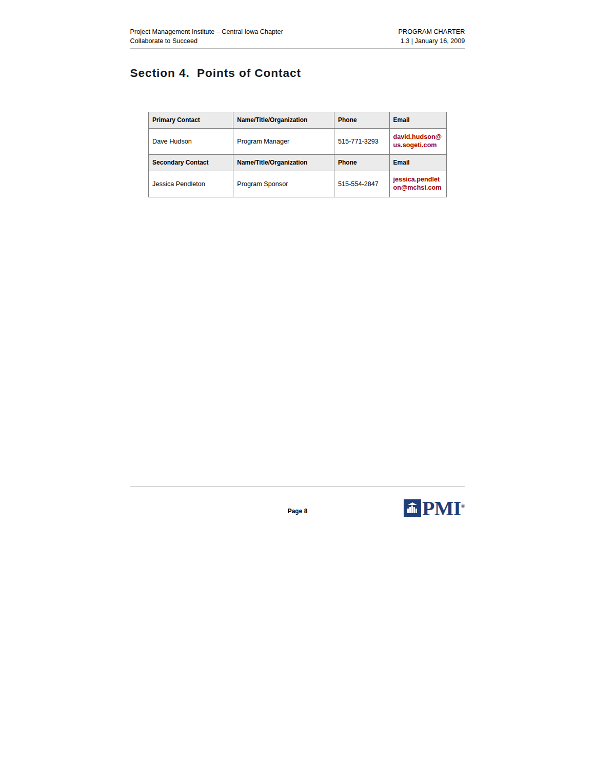Project Management Institute – Central Iowa Chapter
Collaborate to Succeed
PROGRAM CHARTER
1.3 | January 16, 2009
Section 4. Points of Contact
| Primary Contact | Name/Title/Organization | Phone | Email |
| --- | --- | --- | --- |
| Dave Hudson | Program Manager | 515-771-3293 | david.hudson@us.sogeti.com |
| Secondary Contact | Name/Title/Organization | Phone | Email |
| Jessica Pendleton | Program Sponsor | 515-554-2847 | jessica.pendleton@mchsi.com |
Page 8
PMI®